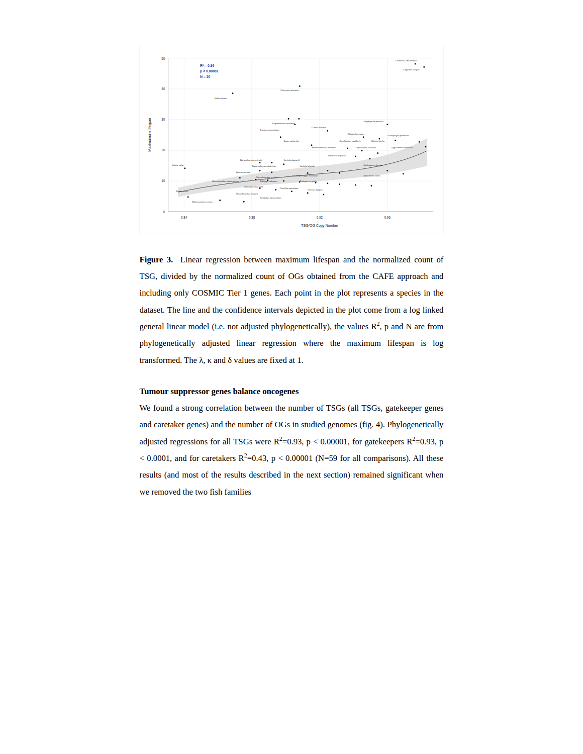0 10 20 30 40 50 0.84 0.88 0.92 0.96 TSG/OG Copy Number Maximumum lifespan R² = 0.36 p < 0.00001 N = 50 Latimeria chalumnae Cyprinus carpio Carassius auratus Salmo trutta Scophthalmus maximus Amphiprion percula Ictalurus punctatus Gadus morhua Clupea harengus Scleropages formosus Lates calcarifer Amphiprion ocellaris Hucho hucho Mastacembelus armatus Lepisosteus oculatus Pygocentrus nattereri Sander lucioperca Tetraodon nigroviridis Seriola dumerili Electrophorus electricus Seriola lalandi Cyclopterus lumpus Salmo salar Sparus aurata Oncorhynchus mykiss Neolamprologus brichardi Maylandia zebra Oncorhynchus tshawytscha Takifugu rubripes Cottoperca gobio Callorhinchus milii Poecilia reticulata Oryzias latipes Danio rerio Oncorhynchus kisutch Fundulus heteroclitus Hippocampus comes
Figure 3. Linear regression between maximum lifespan and the normalized count of TSG, divided by the normalized count of OGs obtained from the CAFE approach and including only COSMIC Tier 1 genes. Each point in the plot represents a species in the dataset. The line and the confidence intervals depicted in the plot come from a log linked general linear model (i.e. not adjusted phylogenetically), the values R2, p and N are from phylogenetically adjusted linear regression where the maximum lifespan is log transformed. The λ, κ and δ values are fixed at 1.
Tumour suppressor genes balance oncogenes
We found a strong correlation between the number of TSGs (all TSGs, gatekeeper genes and caretaker genes) and the number of OGs in studied genomes (fig. 4). Phylogenetically adjusted regressions for all TSGs were R2=0.93, p < 0.00001, for gatekeepers R2=0.93, p < 0.0001, and for caretakers R2=0.43, p < 0.00001 (N=59 for all comparisons). All these results (and most of the results described in the next section) remained significant when we removed the two fish families